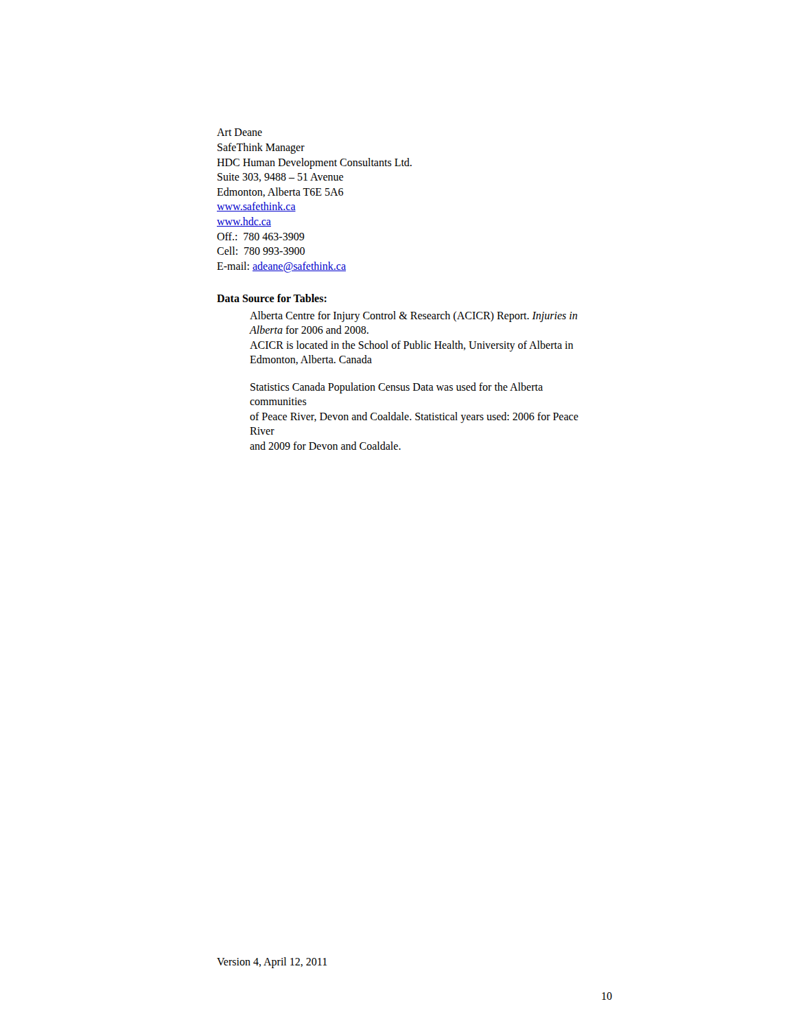Art Deane
SafeThink Manager
HDC Human Development Consultants Ltd.
Suite 303, 9488 – 51 Avenue
Edmonton, Alberta T6E 5A6
www.safethink.ca
www.hdc.ca
Off.: 780 463-3909
Cell: 780 993-3900
E-mail: adeane@safethink.ca
Data Source for Tables:
Alberta Centre for Injury Control & Research (ACICR) Report. Injuries in
Alberta for 2006 and 2008.
ACICR is located in the School of Public Health, University of Alberta in
Edmonton, Alberta. Canada
Statistics Canada Population Census Data was used for the Alberta communities
of Peace River, Devon and Coaldale. Statistical years used: 2006 for Peace River
and 2009 for Devon and Coaldale.
Version 4, April 12, 2011
10